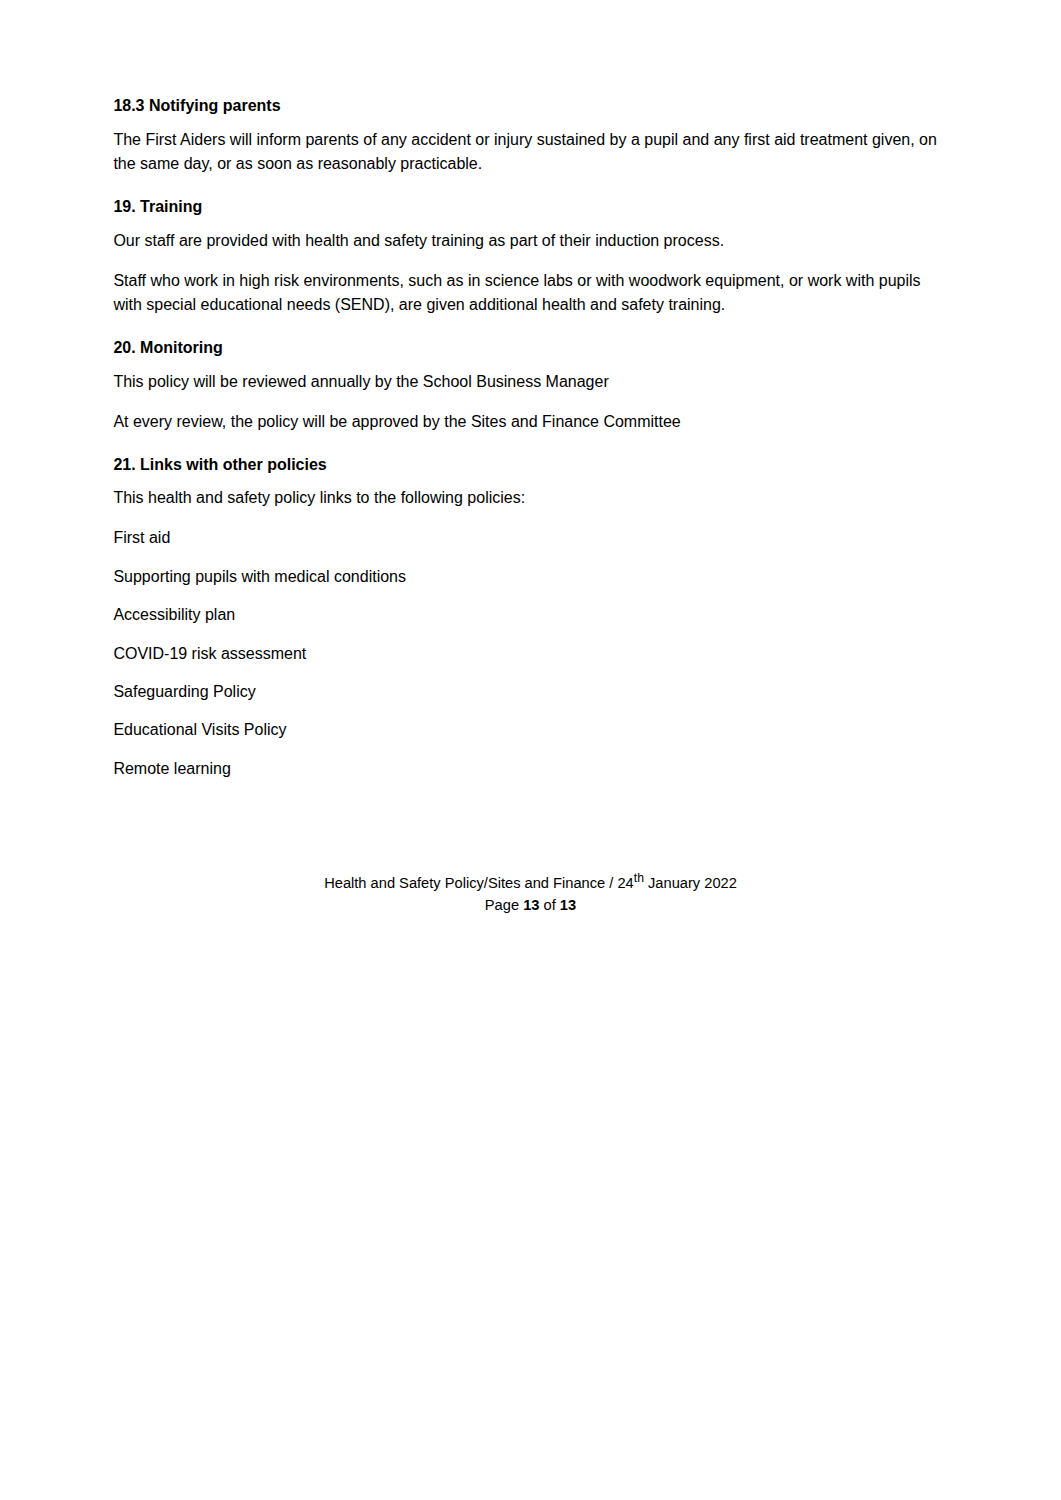18.3 Notifying parents
The First Aiders will inform parents of any accident or injury sustained by a pupil and any first aid treatment given, on the same day, or as soon as reasonably practicable.
19. Training
Our staff are provided with health and safety training as part of their induction process.
Staff who work in high risk environments, such as in science labs or with woodwork equipment, or work with pupils with special educational needs (SEND), are given additional health and safety training.
20. Monitoring
This policy will be reviewed annually by the School Business Manager
At every review, the policy will be approved by the Sites and Finance Committee
21. Links with other policies
This health and safety policy links to the following policies:
First aid
Supporting pupils with medical conditions
Accessibility plan
COVID-19 risk assessment
Safeguarding Policy
Educational Visits Policy
Remote learning
Health and Safety Policy/Sites and Finance / 24th January 2022
Page 13 of 13